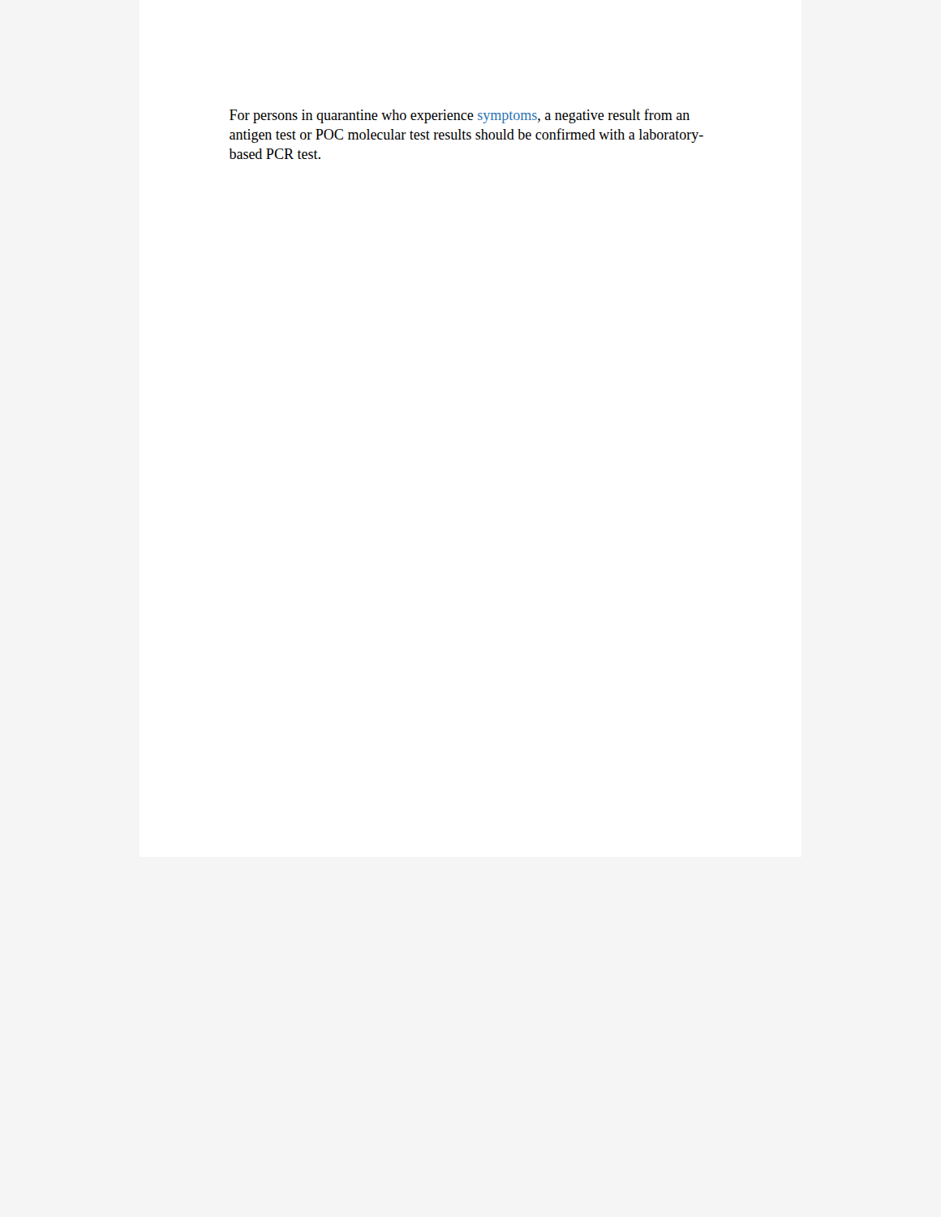For persons in quarantine who experience symptoms, a negative result from an antigen test or POC molecular test results should be confirmed with a laboratory-based PCR test.